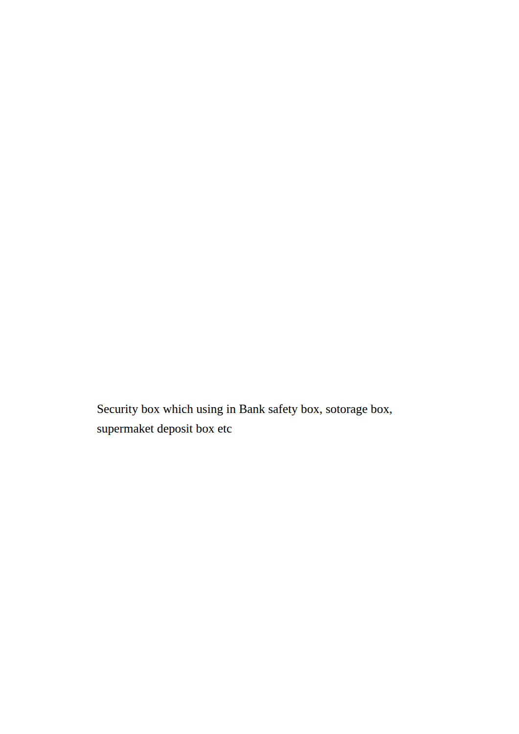Security box which using in Bank safety box, sotorage box, supermaket deposit box etc